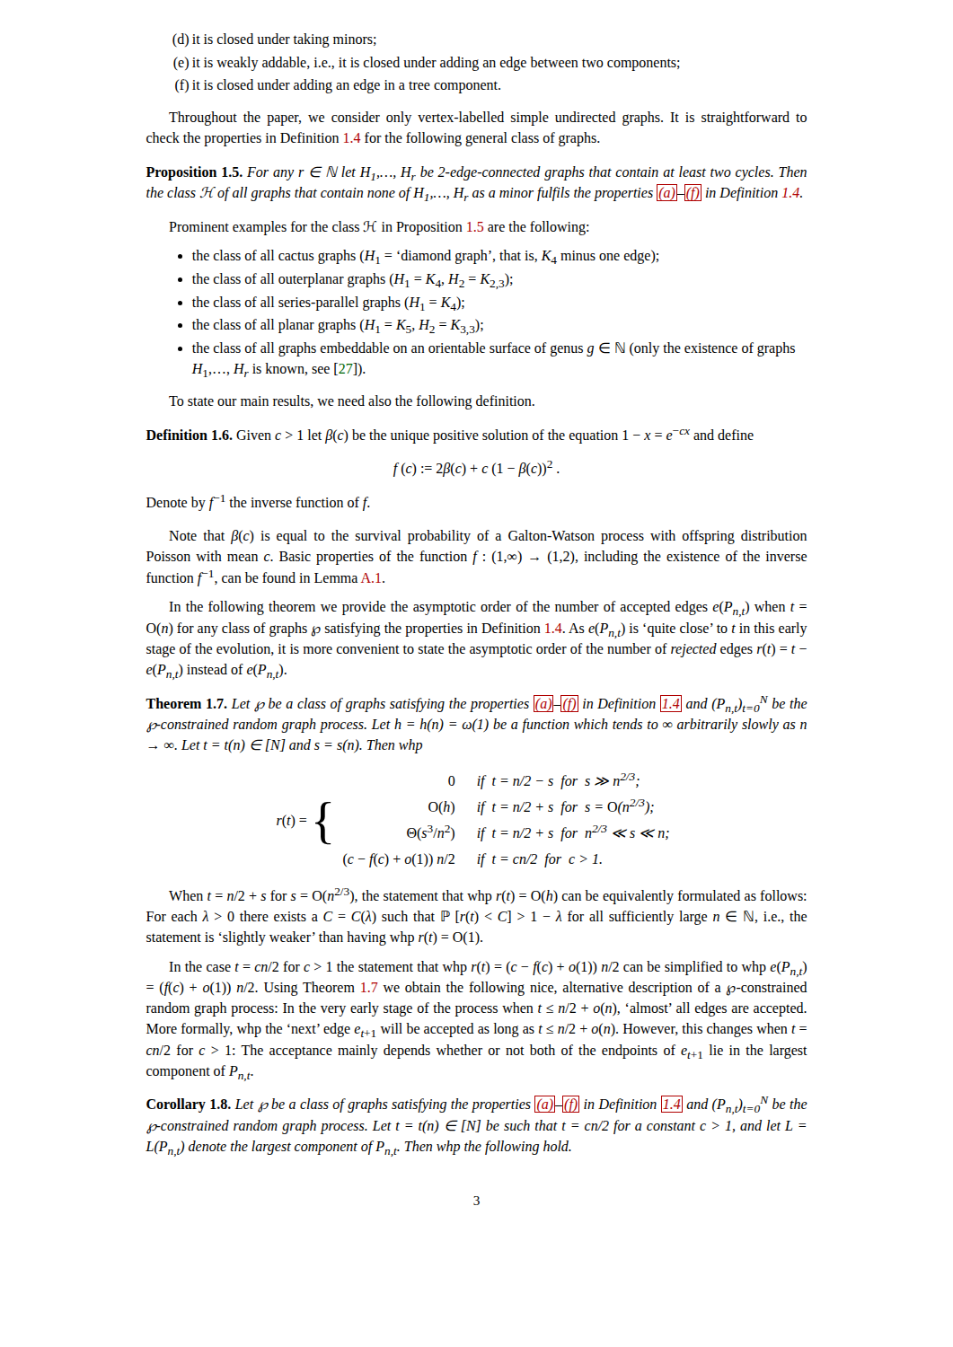(d) it is closed under taking minors;
(e) it is weakly addable, i.e., it is closed under adding an edge between two components;
(f) it is closed under adding an edge in a tree component.
Throughout the paper, we consider only vertex-labelled simple undirected graphs. It is straightforward to check the properties in Definition 1.4 for the following general class of graphs.
Proposition 1.5. For any r ∈ ℕ let H1,…, Hr be 2-edge-connected graphs that contain at least two cycles. Then the class ℋ of all graphs that contain none of H1,…, Hr as a minor fulfils the properties (a)–(f) in Definition 1.4.
Prominent examples for the class ℋ in Proposition 1.5 are the following:
the class of all cactus graphs (H1 = ‘diamond graph’, that is, K4 minus one edge);
the class of all outerplanar graphs (H1 = K4, H2 = K2,3);
the class of all series-parallel graphs (H1 = K4);
the class of all planar graphs (H1 = K5, H2 = K3,3);
the class of all graphs embeddable on an orientable surface of genus g ∈ ℕ (only the existence of graphs H1,…, Hr is known, see [27]).
To state our main results, we need also the following definition.
Definition 1.6. Given c > 1 let β(c) be the unique positive solution of the equation 1 − x = e−cx and define
f (c) := 2β(c) + c (1 − β(c))2 .
Denote by f−1 the inverse function of f.
Note that β(c) is equal to the survival probability of a Galton-Watson process with offspring distribution Poisson with mean c. Basic properties of the function f : (1,∞) → (1,2), including the existence of the inverse function f−1, can be found in Lemma A.1.
In the following theorem we provide the asymptotic order of the number of accepted edges e(Pn,t) when t = O(n) for any class of graphs ℘ satisfying the properties in Definition 1.4. As e(Pn,t) is ‘quite close’ to t in this early stage of the evolution, it is more convenient to state the asymptotic order of the number of rejected edges r(t) = t − e(Pn,t) instead of e(Pn,t).
Theorem 1.7. Let ℘ be a class of graphs satisfying the properties (a)–(f) in Definition 1.4 and (Pn,t)t=0N be the ℘-constrained random graph process. Let h = h(n) = ω(1) be a function which tends to ∞ arbitrarily slowly as n → ∞. Let t = t(n) ∈ [N] and s = s(n). Then whp
r (t) = {
| 0 | if t = n /2 − s for s ≫ n 2/3 ; |
| O ( h ) | if t = n /2 + s for s = O ( n 2/3 ); |
| Θ( s 3 / n 2 ) | if t = n /2 + s for n 2/3 ≪ s ≪ n ; |
| ( c − f ( c ) + o (1)) n /2 | if t = cn /2 for c > 1. |
When t = n/2 + s for s = O(n2/3), the statement that whp r(t) = O(h) can be equivalently formulated as follows: For each λ > 0 there exists a C = C(λ) such that ℙ [r(t) < C] > 1 − λ for all sufficiently large n ∈ ℕ, i.e., the statement is ‘slightly weaker’ than having whp r(t) = O(1).
In the case t = cn/2 for c > 1 the statement that whp r(t) = (c − f(c) + o(1)) n/2 can be simplified to whp e(Pn,t) = (f(c) + o(1)) n/2. Using Theorem 1.7 we obtain the following nice, alternative description of a ℘-constrained random graph process: In the very early stage of the process when t ≤ n/2 + o(n), ‘almost’ all edges are accepted. More formally, whp the ‘next’ edge et+1 will be accepted as long as t ≤ n/2 + o(n). However, this changes when t = cn/2 for c > 1: The acceptance mainly depends whether or not both of the endpoints of et+1 lie in the largest component of Pn,t.
Corollary 1.8. Let ℘ be a class of graphs satisfying the properties (a)–(f) in Definition 1.4 and (Pn,t)t=0N be the ℘-constrained random graph process. Let t = t(n) ∈ [N] be such that t = cn/2 for a constant c > 1, and let L = L(Pn,t) denote the largest component of Pn,t. Then whp the following hold.
3